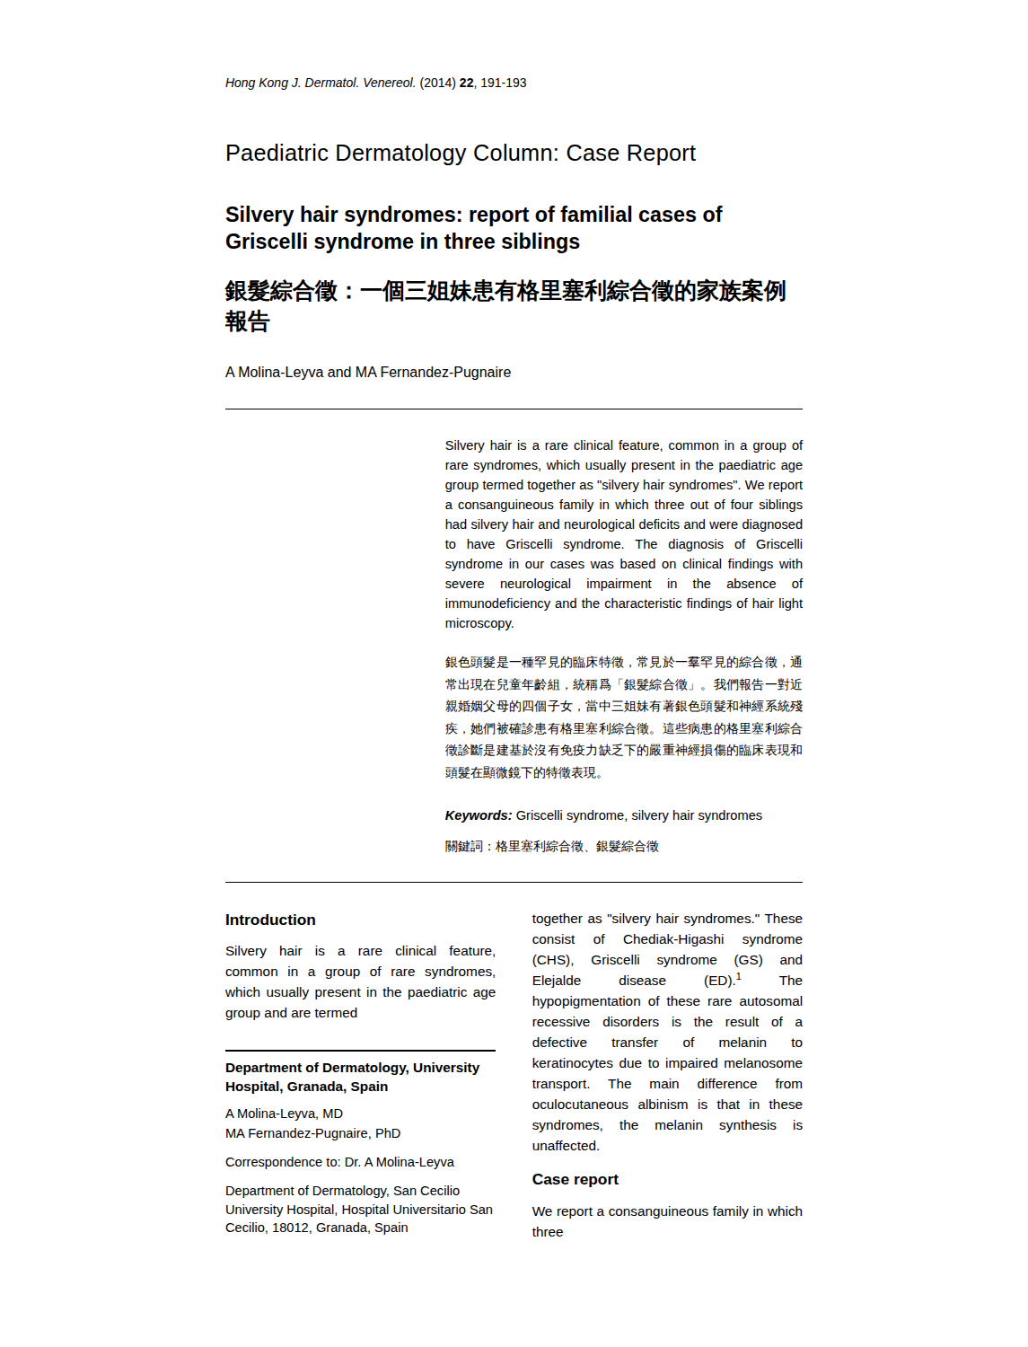Hong Kong J. Dermatol. Venereol. (2014) 22, 191-193
Paediatric Dermatology Column: Case Report
Silvery hair syndromes: report of familial cases of Griscelli syndrome in three siblings
銀髮綜合徵：一個三姐妹患有格里塞利綜合徵的家族案例報告
A Molina-Leyva and MA Fernandez-Pugnaire
Silvery hair is a rare clinical feature, common in a group of rare syndromes, which usually present in the paediatric age group termed together as "silvery hair syndromes". We report a consanguineous family in which three out of four siblings had silvery hair and neurological deficits and were diagnosed to have Griscelli syndrome. The diagnosis of Griscelli syndrome in our cases was based on clinical findings with severe neurological impairment in the absence of immunodeficiency and the characteristic findings of hair light microscopy.
銀色頭髮是一種罕見的臨床特徵，常見於一羣罕見的綜合徵，通常出現在兒童年齡組，統稱爲「銀髮綜合徵」。我們報告一對近親婚姻父母的四個子女，當中三姐妹有著銀色頭髮和神經系統殘疾，她們被確診患有格里塞利綜合徵。這些病患的格里塞利綜合徵診斷是建基於沒有免疫力缺乏下的嚴重神經損傷的臨床表現和頭髮在顯微鏡下的特徵表現。
Keywords: Griscelli syndrome, silvery hair syndromes
關鍵詞：格里塞利綜合徵、銀髮綜合徵
Introduction
Silvery hair is a rare clinical feature, common in a group of rare syndromes, which usually present in the paediatric age group and are termed
Department of Dermatology, University Hospital, Granada, Spain
A Molina-Leyva, MD
MA Fernandez-Pugnaire, PhD
Correspondence to: Dr. A Molina-Leyva
Department of Dermatology, San Cecilio University Hospital, Hospital Universitario San Cecilio, 18012, Granada, Spain
together as "silvery hair syndromes." These consist of Chediak-Higashi syndrome (CHS), Griscelli syndrome (GS) and Elejalde disease (ED).1 The hypopigmentation of these rare autosomal recessive disorders is the result of a defective transfer of melanin to keratinocytes due to impaired melanosome transport. The main difference from oculocutaneous albinism is that in these syndromes, the melanin synthesis is unaffected.
Case report
We report a consanguineous family in which three